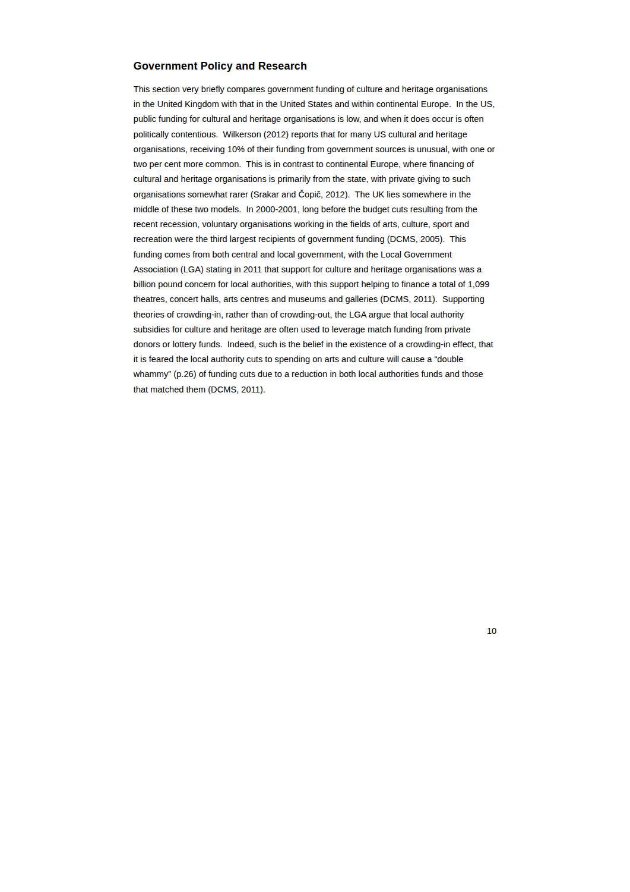Government Policy and Research
This section very briefly compares government funding of culture and heritage organisations in the United Kingdom with that in the United States and within continental Europe. In the US, public funding for cultural and heritage organisations is low, and when it does occur is often politically contentious. Wilkerson (2012) reports that for many US cultural and heritage organisations, receiving 10% of their funding from government sources is unusual, with one or two per cent more common. This is in contrast to continental Europe, where financing of cultural and heritage organisations is primarily from the state, with private giving to such organisations somewhat rarer (Srakar and Čopič, 2012). The UK lies somewhere in the middle of these two models. In 2000-2001, long before the budget cuts resulting from the recent recession, voluntary organisations working in the fields of arts, culture, sport and recreation were the third largest recipients of government funding (DCMS, 2005). This funding comes from both central and local government, with the Local Government Association (LGA) stating in 2011 that support for culture and heritage organisations was a billion pound concern for local authorities, with this support helping to finance a total of 1,099 theatres, concert halls, arts centres and museums and galleries (DCMS, 2011). Supporting theories of crowding-in, rather than of crowding-out, the LGA argue that local authority subsidies for culture and heritage are often used to leverage match funding from private donors or lottery funds. Indeed, such is the belief in the existence of a crowding-in effect, that it is feared the local authority cuts to spending on arts and culture will cause a “double whammy” (p.26) of funding cuts due to a reduction in both local authorities funds and those that matched them (DCMS, 2011).
10